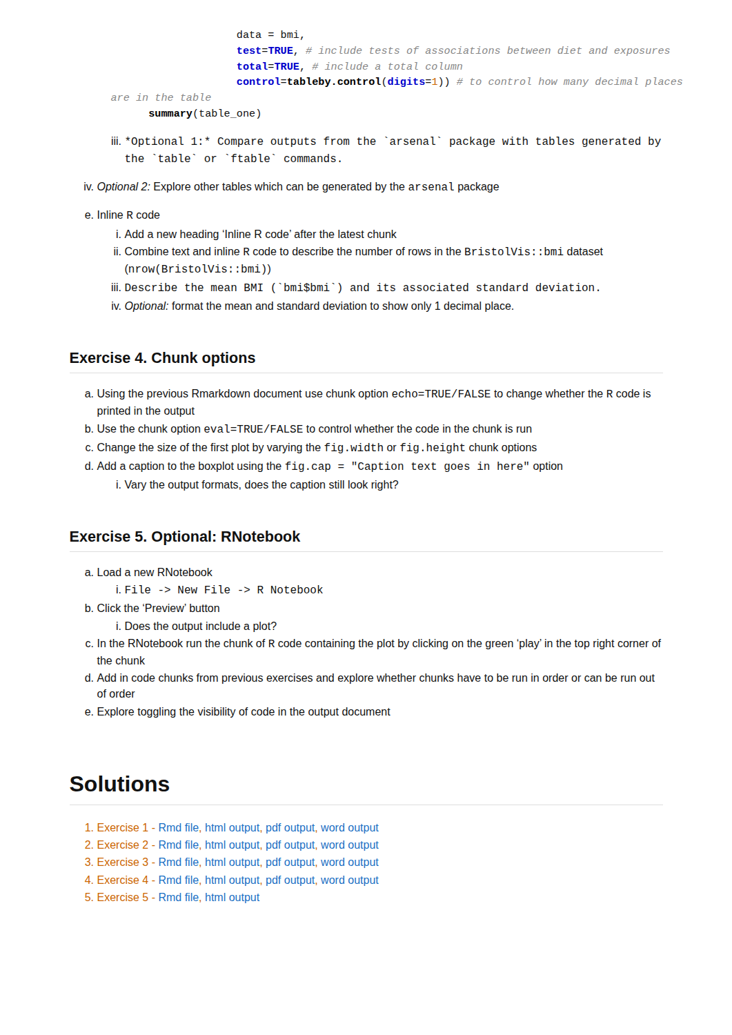data = bmi,
                    test=TRUE, # include tests of associations between diet and exposures
                    total=TRUE, # include a total column
                    control=tableby.control(digits=1)) # to control how many decimal places
are in the table
      summary(table_one)
*Optional 1:* Compare outputs from the `arsenal` package with tables generated by the `table` or `ftable` commands.
Optional 2: Explore other tables which can be generated by the arsenal package
Inline R code
Add a new heading ‘Inline R code’ after the latest chunk
Combine text and inline R code to describe the number of rows in the BristolVis::bmi dataset (nrow(BristolVis::bmi))
Describe the mean BMI (`bmi$bmi`) and its associated standard deviation.
Optional: format the mean and standard deviation to show only 1 decimal place.
Exercise 4. Chunk options
Using the previous Rmarkdown document use chunk option echo=TRUE/FALSE to change whether the R code is printed in the output
Use the chunk option eval=TRUE/FALSE to control whether the code in the chunk is run
Change the size of the first plot by varying the fig.width or fig.height chunk options
Add a caption to the boxplot using the fig.cap = "Caption text goes in here" option
Vary the output formats, does the caption still look right?
Exercise 5. Optional: RNotebook
Load a new RNotebook
File -> New File -> R Notebook
Click the ‘Preview’ button
Does the output include a plot?
In the RNotebook run the chunk of R code containing the plot by clicking on the green ‘play’ in the top right corner of the chunk
Add in code chunks from previous exercises and explore whether chunks have to be run in order or can be run out of order
Explore toggling the visibility of code in the output document
Solutions
Exercise 1 - Rmd file, html output, pdf output, word output
Exercise 2 - Rmd file, html output, pdf output, word output
Exercise 3 - Rmd file, html output, pdf output, word output
Exercise 4 - Rmd file, html output, pdf output, word output
Exercise 5 - Rmd file, html output